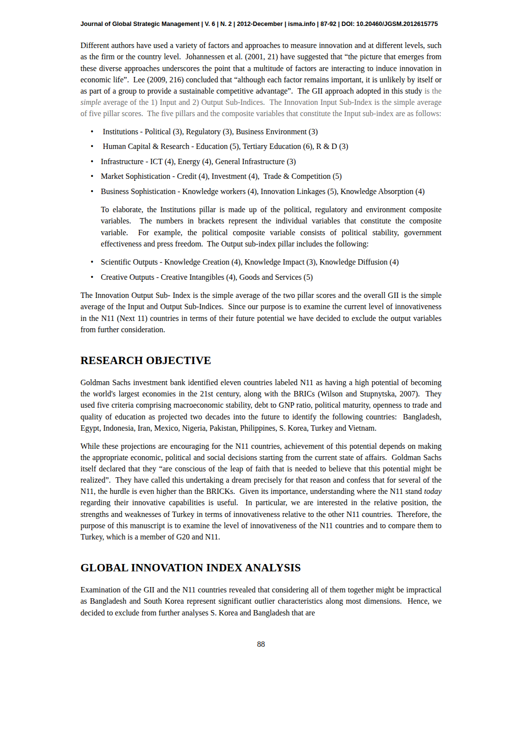Journal of Global Strategic Management | V. 6 | N. 2 | 2012-December | isma.info | 87-92 | DOI: 10.20460/JGSM.2012615775
Different authors have used a variety of factors and approaches to measure innovation and at different levels, such as the firm or the country level. Johannessen et al. (2001, 21) have suggested that “the picture that emerges from these diverse approaches underscores the point that a multitude of factors are interacting to induce innovation in economic life”. Lee (2009, 216) concluded that “although each factor remains important, it is unlikely by itself or as part of a group to provide a sustainable competitive advantage”. The GII approach adopted in this study is the simple average of the 1) Input and 2) Output Sub-Indices. The Innovation Input Sub-Index is the simple average of five pillar scores. The five pillars and the composite variables that constitute the Input sub-index are as follows:
Institutions - Political (3), Regulatory (3), Business Environment (3)
Human Capital & Research - Education (5), Tertiary Education (6), R & D (3)
Infrastructure - ICT (4), Energy (4), General Infrastructure (3)
Market Sophistication - Credit (4), Investment (4), Trade & Competition (5)
Business Sophistication - Knowledge workers (4), Innovation Linkages (5), Knowledge Absorption (4)
To elaborate, the Institutions pillar is made up of the political, regulatory and environment composite variables. The numbers in brackets represent the individual variables that constitute the composite variable. For example, the political composite variable consists of political stability, government effectiveness and press freedom. The Output sub-index pillar includes the following:
Scientific Outputs - Knowledge Creation (4), Knowledge Impact (3), Knowledge Diffusion (4)
Creative Outputs - Creative Intangibles (4), Goods and Services (5)
The Innovation Output Sub- Index is the simple average of the two pillar scores and the overall GII is the simple average of the Input and Output Sub-Indices. Since our purpose is to examine the current level of innovativeness in the N11 (Next 11) countries in terms of their future potential we have decided to exclude the output variables from further consideration.
RESEARCH OBJECTIVE
Goldman Sachs investment bank identified eleven countries labeled N11 as having a high potential of becoming the world's largest economies in the 21st century, along with the BRICs (Wilson and Stupnytska, 2007). They used five criteria comprising macroeconomic stability, debt to GNP ratio, political maturity, openness to trade and quality of education as projected two decades into the future to identify the following countries: Bangladesh, Egypt, Indonesia, Iran, Mexico, Nigeria, Pakistan, Philippines, S. Korea, Turkey and Vietnam.
While these projections are encouraging for the N11 countries, achievement of this potential depends on making the appropriate economic, political and social decisions starting from the current state of affairs. Goldman Sachs itself declared that they “are conscious of the leap of faith that is needed to believe that this potential might be realized”. They have called this undertaking a dream precisely for that reason and confess that for several of the N11, the hurdle is even higher than the BRICKs. Given its importance, understanding where the N11 stand today regarding their innovative capabilities is useful. In particular, we are interested in the relative position, the strengths and weaknesses of Turkey in terms of innovativeness relative to the other N11 countries. Therefore, the purpose of this manuscript is to examine the level of innovativeness of the N11 countries and to compare them to Turkey, which is a member of G20 and N11.
GLOBAL INNOVATION INDEX ANALYSIS
Examination of the GII and the N11 countries revealed that considering all of them together might be impractical as Bangladesh and South Korea represent significant outlier characteristics along most dimensions. Hence, we decided to exclude from further analyses S. Korea and Bangladesh that are
88